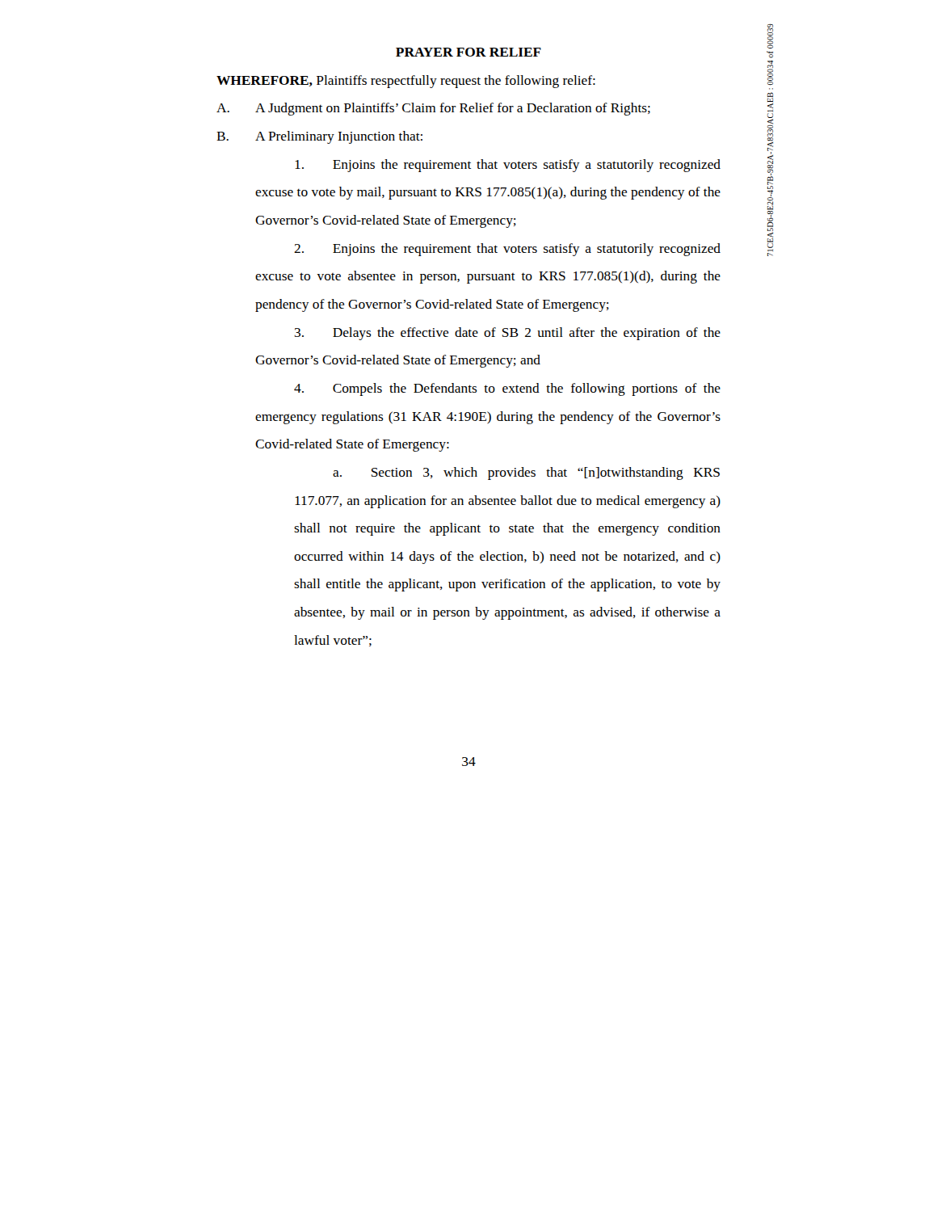71CEA5D6-8E20-457B-982A-7A8330AC1AEB : 000034 of 000039
PRAYER FOR RELIEF
WHEREFORE, Plaintiffs respectfully request the following relief:
A.
A Judgment on Plaintiffs’ Claim for Relief for a Declaration of Rights;
B.
A Preliminary Injunction that:
1.  Enjoins the requirement that voters satisfy a statutorily recognized excuse to vote by mail, pursuant to KRS 177.085(1)(a), during the pendency of the Governor’s Covid-related State of Emergency;
2.  Enjoins the requirement that voters satisfy a statutorily recognized excuse to vote absentee in person, pursuant to KRS 177.085(1)(d), during the pendency of the Governor’s Covid-related State of Emergency;
3.  Delays the effective date of SB 2 until after the expiration of the Governor’s Covid-related State of Emergency; and
4.  Compels the Defendants to extend the following portions of the emergency regulations (31 KAR 4:190E) during the pendency of the Governor’s Covid-related State of Emergency:
a.  Section 3, which provides that “[n]otwithstanding KRS 117.077, an application for an absentee ballot due to medical emergency a) shall not require the applicant to state that the emergency condition occurred within 14 days of the election, b) need not be notarized, and c) shall entitle the applicant, upon verification of the application, to vote by absentee, by mail or in person by appointment, as advised, if otherwise a lawful voter”;
34